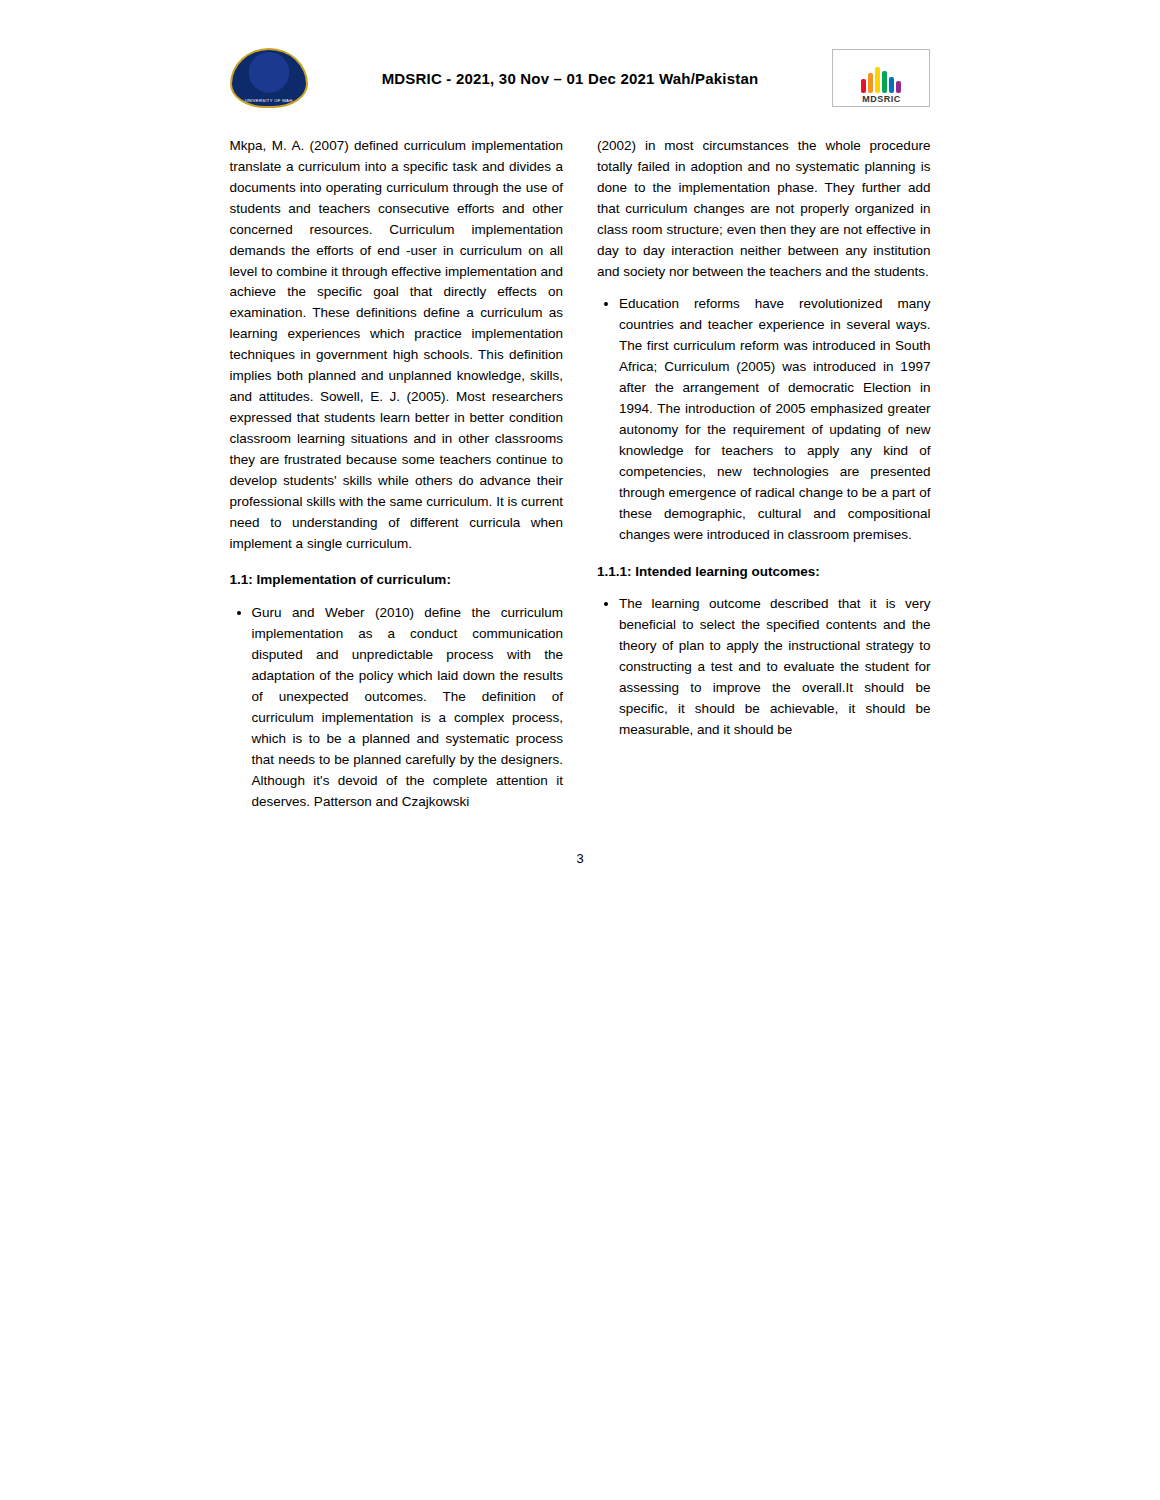MDSRIC - 2021, 30 Nov – 01 Dec 2021 Wah/Pakistan
MDSRIC
Mkpa, M. A. (2007) defined curriculum implementation translate a curriculum into a specific task and divides a documents into operating curriculum through the use of students and teachers consecutive efforts and other concerned resources. Curriculum implementation demands the efforts of end -user in curriculum on all level to combine it through effective implementation and achieve the specific goal that directly effects on examination. These definitions define a curriculum as learning experiences which practice implementation techniques in government high schools. This definition implies both planned and unplanned knowledge, skills, and attitudes. Sowell, E. J. (2005). Most researchers expressed that students learn better in better condition classroom learning situations and in other classrooms they are frustrated because some teachers continue to develop students' skills while others do advance their professional skills with the same curriculum. It is current need to understanding of different curricula when implement a single curriculum.
1.1: Implementation of curriculum:
Guru and Weber (2010) define the curriculum implementation as a conduct communication disputed and unpredictable process with the adaptation of the policy which laid down the results of unexpected outcomes. The definition of curriculum implementation is a complex process, which is to be a planned and systematic process that needs to be planned carefully by the designers. Although it's devoid of the complete attention it deserves. Patterson and Czajkowski
(2002) in most circumstances the whole procedure totally failed in adoption and no systematic planning is done to the implementation phase. They further add that curriculum changes are not properly organized in class room structure; even then they are not effective in day to day interaction neither between any institution and society nor between the teachers and the students.
Education reforms have revolutionized many countries and teacher experience in several ways. The first curriculum reform was introduced in South Africa; Curriculum (2005) was introduced in 1997 after the arrangement of democratic Election in 1994. The introduction of 2005 emphasized greater autonomy for the requirement of updating of new knowledge for teachers to apply any kind of competencies, new technologies are presented through emergence of radical change to be a part of these demographic, cultural and compositional changes were introduced in classroom premises.
1.1.1: Intended learning outcomes:
The learning outcome described that it is very beneficial to select the specified contents and the theory of plan to apply the instructional strategy to constructing a test and to evaluate the student for assessing to improve the overall.It should be specific, it should be achievable, it should be measurable, and it should be
3